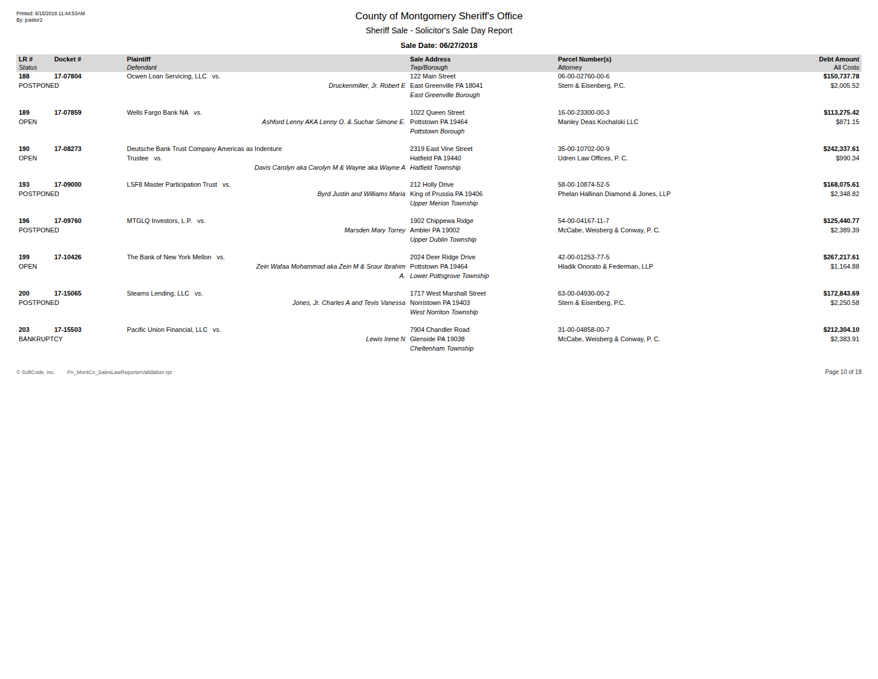Printed: 6/15/2018 11:44:53AM
By: jcastor2
County of Montgomery Sheriff's Office
Sheriff Sale - Solicitor's Sale Day Report
Sale Date: 06/27/2018
| LR # | Docket # | Plaintiff | Sale Address | Parcel Number(s) | Debt Amount |
| --- | --- | --- | --- | --- | --- |
| Status | | Defendant | Twp/Borough | Attorney | All Costs |
| 188 | 17-07804 | Ocwen Loan Servicing, LLC vs. | 122 Main Street | 06-00-02760-00-6 | $150,737.78 |
| POSTPONED | | Druckenmiller, Jr. Robert E | East Greenville PA 18041 | Stern & Eisenberg, P.C. | $2,005.52 |
| | | | East Greenville Borough | | |
| 189 | 17-07859 | Wells Fargo Bank NA vs. | 1022 Queen Street | 16-00-23300-00-3 | $113,275.42 |
| OPEN | | Ashford Lenny AKA Lenny O. & Suchar Simone E. | Pottstown PA 19464 | Manley Deas Kochalski LLC | $871.15 |
| | | | Pottstown Borough | | |
| 190 | 17-08273 | Deutsche Bank Trust Company Americas as Indenture | 2319 East Vine Street | 35-00-10702-00-9 | $242,337.61 |
| OPEN | | Trustee vs. | Hatfield PA 19440 | Udren Law Offices, P. C. | $990.34 |
| | | Davis Carolyn aka Carolyn M & Wayne aka Wayne A | Hatfield Township | | |
| 193 | 17-09000 | LSF8 Master Participation Trust vs. | 212 Holly Drive | 58-00-10874-52-5 | $168,075.61 |
| POSTPONED | | Byrd Justin and Williams Maria | King of Prussia PA 19406 | Phelan Hallinan Diamond & Jones, LLP | $2,348.82 |
| | | | Upper Merion Township | | |
| 196 | 17-09760 | MTGLQ Investors, L.P. vs. | 1902 Chippewa Ridge | 54-00-04167-11-7 | $125,440.77 |
| POSTPONED | | Marsden Mary Torrey | Ambler PA 19002 | McCabe, Weisberg & Conway, P. C. | $2,389.39 |
| | | | Upper Dublin Township | | |
| 199 | 17-10426 | The Bank of New York Mellon vs. | 2024 Deer Ridge Drive | 42-00-01253-77-5 | $267,217.61 |
| OPEN | | Zein Wafaa Mohammad aka Zein M & Srour Ibrahim | Pottstown PA 19464 | Hladik Onorato & Federman, LLP | $1,164.88 |
| | | A. | Lower Pottsgrove Township | | |
| 200 | 17-15065 | Stearns Lending, LLC vs. | 1717 West Marshall Street | 63-00-04930-00-2 | $172,843.69 |
| POSTPONED | | Jones, Jr. Charles A and Tevis Vanessa | Norristown PA 19403 | Stern & Eisenberg, P.C. | $2,250.58 |
| | | | West Norriton Township | | |
| 203 | 17-15503 | Pacific Union Financial, LLC vs. | 7904 Chandler Road | 31-00-04858-00-7 | $212,304.10 |
| BANKRUPTCY | | Lewis Irene N | Glenside PA 19038 | McCabe, Weisberg & Conway, P. C. | $2,383.91 |
| | | | Cheltenham Township | | |
© SoftCode, Inc. PA_MontCo_SalesLawReporterValidation.rpt
Page 10 of 18